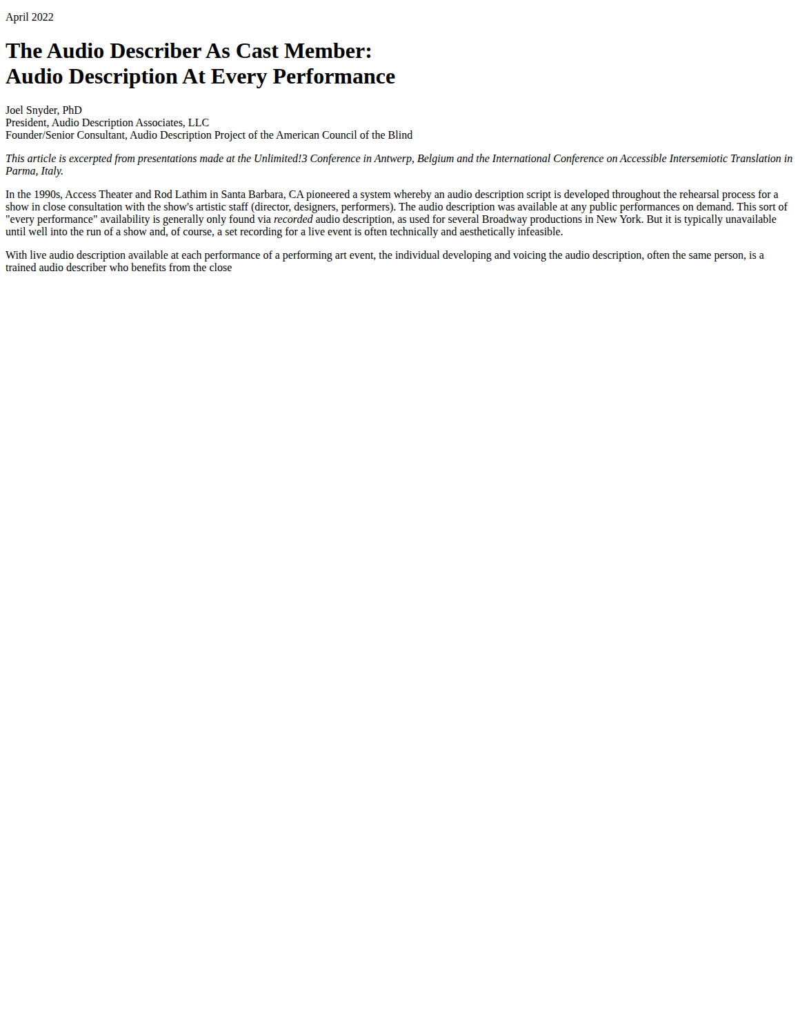April 2022
The Audio Describer As Cast Member:
Audio Description At Every Performance
Joel Snyder, PhD
President, Audio Description Associates, LLC
Founder/Senior Consultant, Audio Description Project of the American Council of the Blind
This article is excerpted from presentations made at the Unlimited!3 Conference in Antwerp, Belgium and the International Conference on Accessible Intersemiotic Translation in Parma, Italy.
In the 1990s, Access Theater and Rod Lathim in Santa Barbara, CA pioneered a system whereby an audio description script is developed throughout the rehearsal process for a show in close consultation with the show's artistic staff (director, designers, performers). The audio description was available at any public performances on demand. This sort of "every performance" availability is generally only found via recorded audio description, as used for several Broadway productions in New York. But it is typically unavailable until well into the run of a show and, of course, a set recording for a live event is often technically and aesthetically infeasible.
With live audio description available at each performance of a performing art event, the individual developing and voicing the audio description, often the same person, is a trained audio describer who benefits from the close